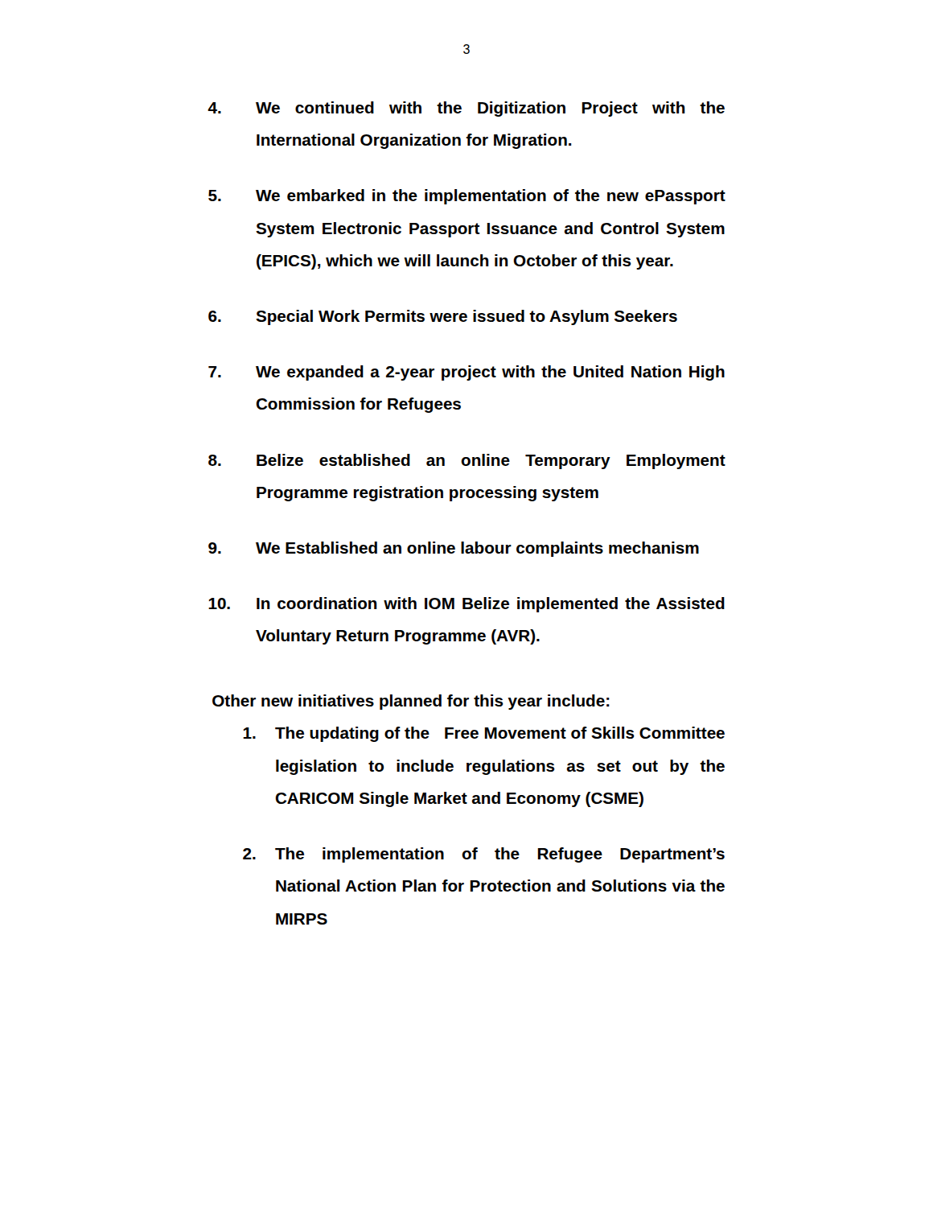3
4. We continued with the Digitization Project with the International Organization for Migration.
5. We embarked in the implementation of the new ePassport System Electronic Passport Issuance and Control System (EPICS), which we will launch in October of this year.
6. Special Work Permits were issued to Asylum Seekers
7. We expanded a 2-year project with the United Nation High Commission for Refugees
8. Belize established an online Temporary Employment Programme registration processing system
9. We Established an online labour complaints mechanism
10. In coordination with IOM Belize implemented the Assisted Voluntary Return Programme (AVR).
Other new initiatives planned for this year include:
1. The updating of the Free Movement of Skills Committee legislation to include regulations as set out by the CARICOM Single Market and Economy (CSME)
2. The implementation of the Refugee Department’s National Action Plan for Protection and Solutions via the MIRPS